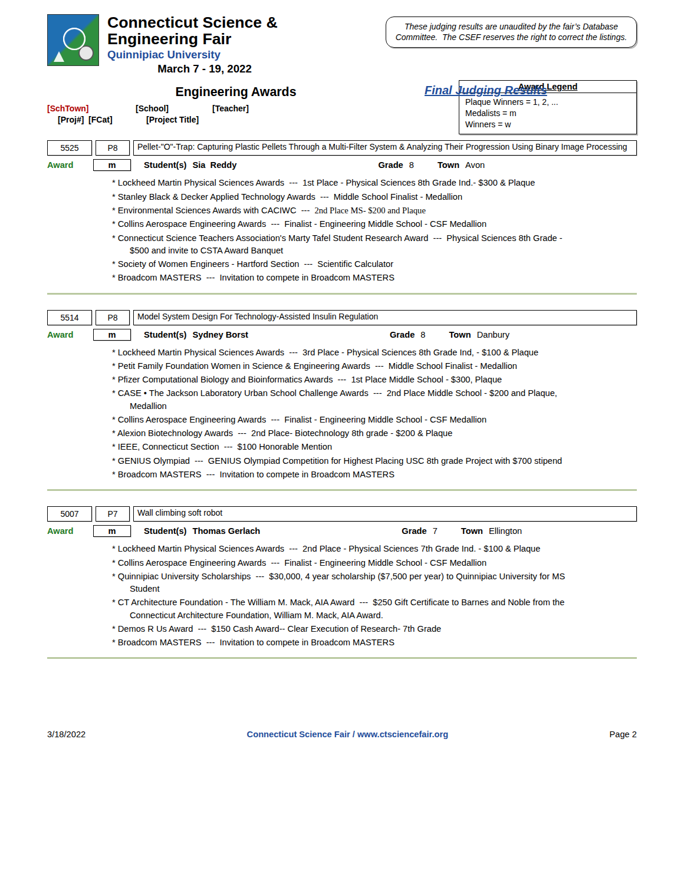Connecticut Science &
Engineering Fair
Quinnipiac University
March 7 - 19, 2022
These judging results are unaudited by the fair’s Database Committee. The CSEF reserves the right to correct the listings.
Engineering Awards
Award Legend
Plaque Winners = 1, 2, ...
Medalists = m
Winners = w
Final Judging Results
[SchTown]
[School]
[Teacher]
[Proj#] [FCat]
[Project Title]
5525
P8
Pellet-"O"-Trap: Capturing Plastic Pellets Through a Multi-Filter System & Analyzing Their Progression Using Binary Image Processing
Award
m
Student(s) Sia Reddy Grade 8 Town Avon
* Lockheed Martin Physical Sciences Awards --- 1st Place - Physical Sciences 8th Grade Ind.- $300 & Plaque
* Stanley Black & Decker Applied Technology Awards --- Middle School Finalist - Medallion
* Environmental Sciences Awards with CACIWC --- 2nd Place MS- $200 and Plaque
* Collins Aerospace Engineering Awards --- Finalist - Engineering Middle School - CSF Medallion
* Connecticut Science Teachers Association's Marty Tafel Student Research Award --- Physical Sciences 8th Grade - $500 and invite to CSTA Award Banquet
* Society of Women Engineers - Hartford Section --- Scientific Calculator
* Broadcom MASTERS --- Invitation to compete in Broadcom MASTERS
5514
P8
Model System Design For Technology-Assisted Insulin Regulation
Award
m
Student(s) Sydney Borst Grade 8 Town Danbury
* Lockheed Martin Physical Sciences Awards --- 3rd Place - Physical Sciences 8th Grade Ind, - $100 & Plaque
* Petit Family Foundation Women in Science & Engineering Awards --- Middle School Finalist - Medallion
* Pfizer Computational Biology and Bioinformatics Awards --- 1st Place Middle School - $300, Plaque
* CASE • The Jackson Laboratory Urban School Challenge Awards --- 2nd Place Middle School - $200 and Plaque, Medallion
* Collins Aerospace Engineering Awards --- Finalist - Engineering Middle School - CSF Medallion
* Alexion Biotechnology Awards --- 2nd Place- Biotechnology 8th grade - $200 & Plaque
* IEEE, Connecticut Section --- $100 Honorable Mention
* GENIUS Olympiad --- GENIUS Olympiad Competition for Highest Placing USC 8th grade Project with $700 stipend
* Broadcom MASTERS --- Invitation to compete in Broadcom MASTERS
5007
P7
Wall climbing soft robot
Award
m
Student(s) Thomas Gerlach Grade 7 Town Ellington
* Lockheed Martin Physical Sciences Awards --- 2nd Place - Physical Sciences 7th Grade Ind. - $100 & Plaque
* Collins Aerospace Engineering Awards --- Finalist - Engineering Middle School - CSF Medallion
* Quinnipiac University Scholarships --- $30,000, 4 year scholarship ($7,500 per year) to Quinnipiac University for MS Student
* CT Architecture Foundation - The William M. Mack, AIA Award --- $250 Gift Certificate to Barnes and Noble from the Connecticut Architecture Foundation, William M. Mack, AIA Award.
* Demos R Us Award --- $150 Cash Award-- Clear Execution of Research- 7th Grade
* Broadcom MASTERS --- Invitation to compete in Broadcom MASTERS
3/18/2022
Connecticut Science Fair / www.ctsciencefair.org
Page 2